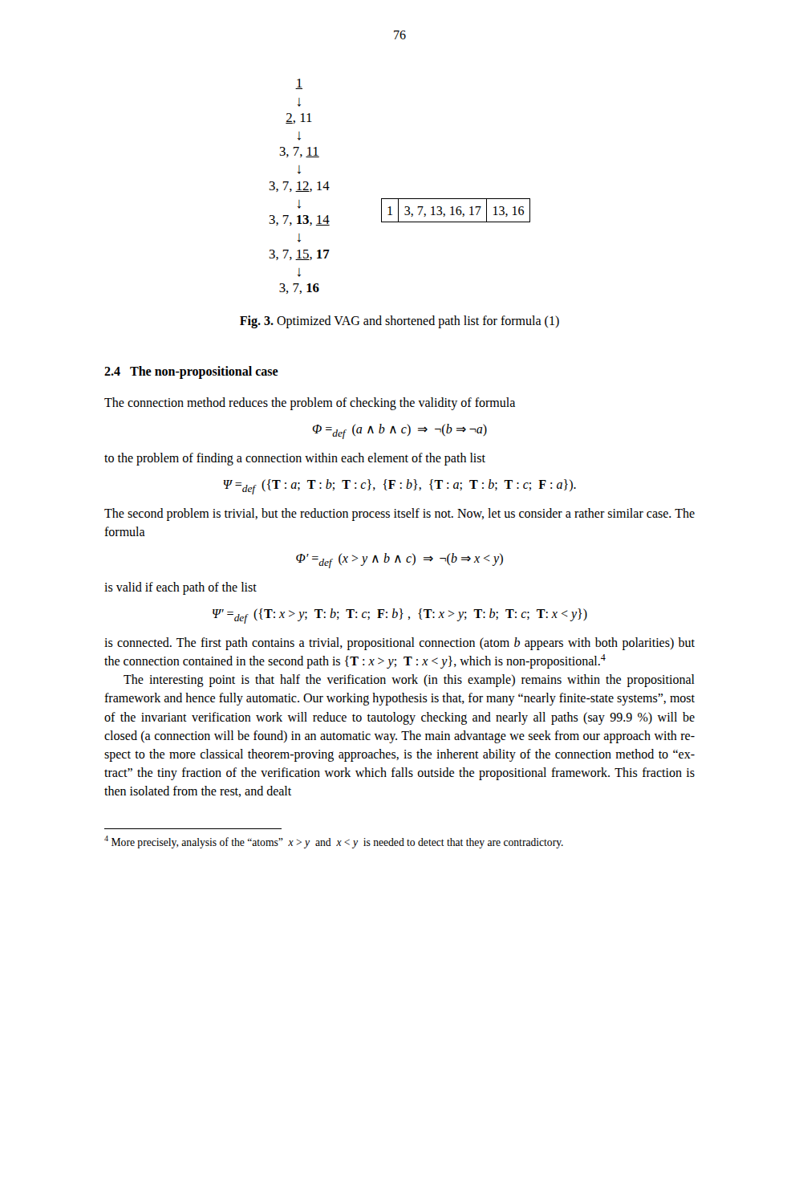76
1 ↓ 2, 11 ↓ 3, 7, 11 ↓ 3, 7, 12, 14 ↓ 3, 7, 13, 14 ↓ 3, 7, 15, 17 ↓ 3, 7, 16
| 1 | 3, 7, 13, 16, 17 | 13, 16 |
Fig. 3. Optimized VAG and shortened path list for formula (1)
2.4 The non-propositional case
The connection method reduces the problem of checking the validity of formula
Φ =def (a ∧ b ∧ c) ⇒ ¬(b ⇒ ¬a)
to the problem of finding a connection within each element of the path list
Ψ =def ({T : a; T : b; T : c}, {F : b}, {T : a; T : b; T : c; F : a}).
The second problem is trivial, but the reduction process itself is not. Now, let us consider a rather similar case. The formula
Φ′ =def (x > y ∧ b ∧ c) ⇒ ¬(b ⇒ x < y)
is valid if each path of the list
Ψ′ =def ({T: x > y; T: b; T: c; F: b} , {T: x > y; T: b; T: c; T: x < y})
is connected. The first path contains a trivial, propositional connection (atom b appears with both polarities) but the connection contained in the second path is {T : x > y; T : x < y}, which is non-propositional.4
The interesting point is that half the verification work (in this example) remains within the propositional framework and hence fully automatic. Our working hypothesis is that, for many “nearly finite-state systems”, most of the invariant verification work will reduce to tautology checking and nearly all paths (say 99.9 %) will be closed (a connection will be found) in an automatic way. The main advantage we seek from our approach with respect to the more classical theorem-proving approaches, is the inherent ability of the connection method to “extract” the tiny fraction of the verification work which falls outside the propositional framework. This fraction is then isolated from the rest, and dealt
4 More precisely, analysis of the “atoms” x > y and x < y is needed to detect that they are contradictory.